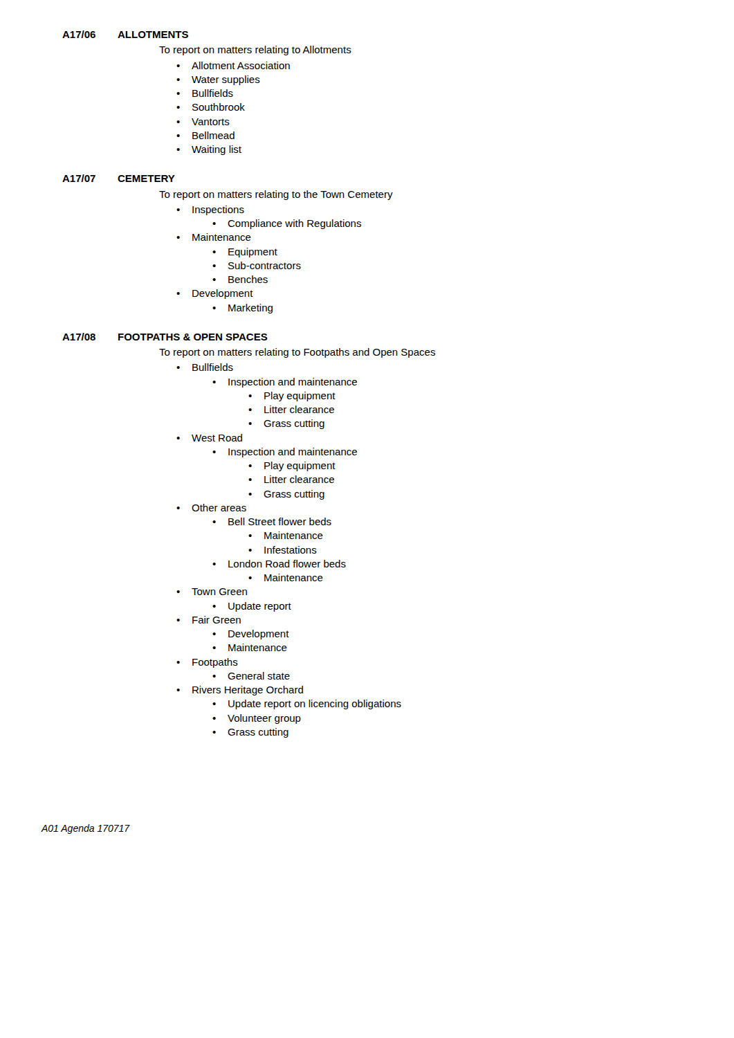A17/06
ALLOTMENTS
To report on matters relating to Allotments
Allotment Association
Water supplies
Bullfields
Southbrook
Vantorts
Bellmead
Waiting list
A17/07
CEMETERY
To report on matters relating to the Town Cemetery
Inspections
Compliance with Regulations
Maintenance
Equipment
Sub-contractors
Benches
Development
Marketing
A17/08
FOOTPATHS & OPEN SPACES
To report on matters relating to Footpaths and Open Spaces
Bullfields
Inspection and maintenance
Play equipment
Litter clearance
Grass cutting
West Road
Inspection and maintenance
Play equipment
Litter clearance
Grass cutting
Other areas
Bell Street flower beds
Maintenance
Infestations
London Road flower beds
Maintenance
Town Green
Update report
Fair Green
Development
Maintenance
Footpaths
General state
Rivers Heritage Orchard
Update report on licencing obligations
Volunteer group
Grass cutting
A01 Agenda 170717